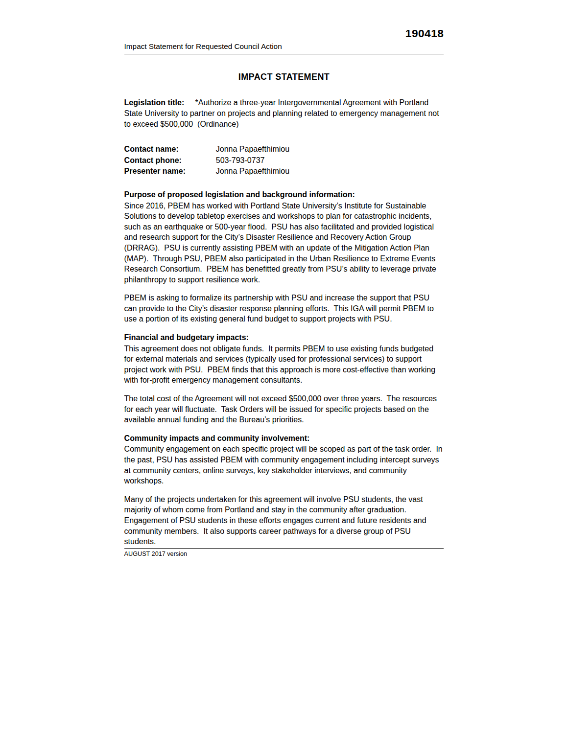190418
Impact Statement for Requested Council Action
IMPACT STATEMENT
Legislation title: *Authorize a three-year Intergovernmental Agreement with Portland State University to partner on projects and planning related to emergency management not to exceed $500,000 (Ordinance)
Contact name: Jonna Papaefthimiou
Contact phone: 503-793-0737
Presenter name: Jonna Papaefthimiou
Purpose of proposed legislation and background information:
Since 2016, PBEM has worked with Portland State University’s Institute for Sustainable Solutions to develop tabletop exercises and workshops to plan for catastrophic incidents, such as an earthquake or 500-year flood. PSU has also facilitated and provided logistical and research support for the City’s Disaster Resilience and Recovery Action Group (DRRAG). PSU is currently assisting PBEM with an update of the Mitigation Action Plan (MAP). Through PSU, PBEM also participated in the Urban Resilience to Extreme Events Research Consortium. PBEM has benefitted greatly from PSU’s ability to leverage private philanthropy to support resilience work.
PBEM is asking to formalize its partnership with PSU and increase the support that PSU can provide to the City’s disaster response planning efforts. This IGA will permit PBEM to use a portion of its existing general fund budget to support projects with PSU.
Financial and budgetary impacts:
This agreement does not obligate funds. It permits PBEM to use existing funds budgeted for external materials and services (typically used for professional services) to support project work with PSU. PBEM finds that this approach is more cost-effective than working with for-profit emergency management consultants.
The total cost of the Agreement will not exceed $500,000 over three years. The resources for each year will fluctuate. Task Orders will be issued for specific projects based on the available annual funding and the Bureau’s priorities.
Community impacts and community involvement:
Community engagement on each specific project will be scoped as part of the task order. In the past, PSU has assisted PBEM with community engagement including intercept surveys at community centers, online surveys, key stakeholder interviews, and community workshops.
Many of the projects undertaken for this agreement will involve PSU students, the vast majority of whom come from Portland and stay in the community after graduation. Engagement of PSU students in these efforts engages current and future residents and community members. It also supports career pathways for a diverse group of PSU students.
AUGUST 2017 version